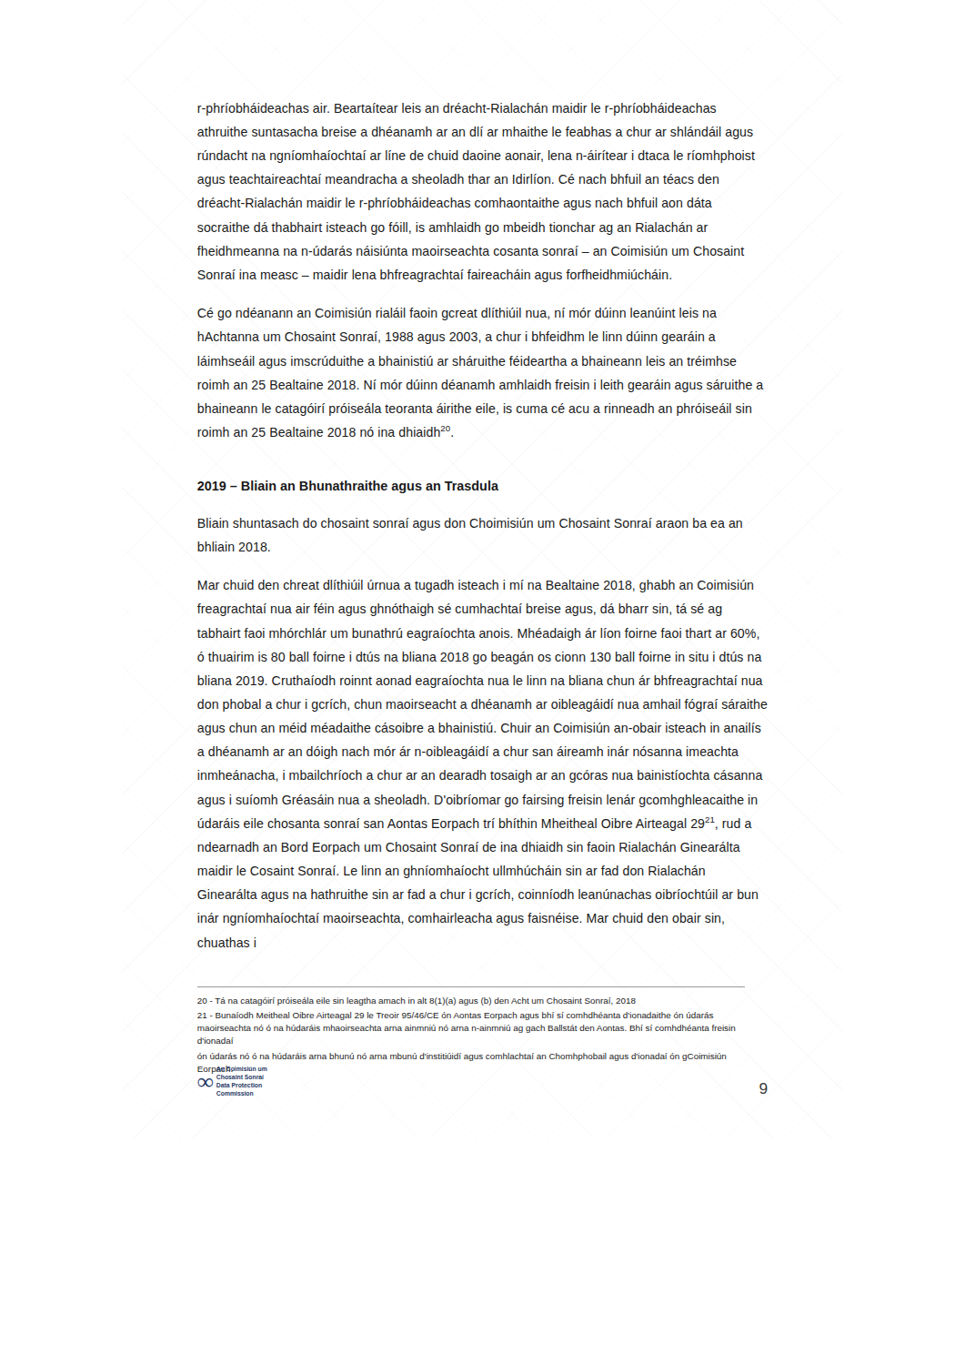r-phríobháideachas air. Beartaítear leis an dréacht-Rialachán maidir le r-phríobháideachas athruithe suntasacha breise a dhéanamh ar an dlí ar mhaithe le feabhas a chur ar shlándáil agus rúndacht na ngníomhaíochtaí ar líne de chuid daoine aonair, lena n-áirítear i dtaca le ríomhphoist agus teachtaireachtaí meandracha a sheoladh thar an Idirlíon. Cé nach bhfuil an téacs den dréacht-Rialachán maidir le r-phríobháideachas comhaontaithe agus nach bhfuil aon dáta socraithe dá thabhairt isteach go fóill, is amhlaidh go mbeidh tionchar ag an Rialachán ar fheidhmeanna na n-údarás náisiúnta maoirseachta cosanta sonraí – an Coimisiún um Chosaint Sonraí ina measc – maidir lena bhfreagrachtaí faireacháin agus forfheidhmiúcháin.
Cé go ndéanann an Coimisiún rialáil faoin gcreat dlíthiúil nua, ní mór dúinn leanúint leis na hAchtanna um Chosaint Sonraí, 1988 agus 2003, a chur i bhfeidhm le linn dúinn gearáin a láimhseáil agus imscrúduithe a bhainistiú ar sháruithe féideartha a bhaineann leis an tréimhse roimh an 25 Bealtaine 2018. Ní mór dúinn déanamh amhlaidh freisin i leith gearáin agus sáruithe a bhaineann le catagóirí próiseála teoranta áirithe eile, is cuma cé acu a rinneadh an phróiseáil sin roimh an 25 Bealtaine 2018 nó ina dhiaidh20.
2019 – Bliain an Bhunathraithe agus an Trasdula
Bliain shuntasach do chosaint sonraí agus don Choimisiún um Chosaint Sonraí araon ba ea an bhliain 2018.
Mar chuid den chreat dlíthiúil úrnua a tugadh isteach i mí na Bealtaine 2018, ghabh an Coimisiún freagrachtaí nua air féin agus ghnóthaigh sé cumhachtaí breise agus, dá bharr sin, tá sé ag tabhairt faoi mhórchlár um bunathrú eagraíochta anois. Mhéadaigh ár líon foirne faoi thart ar 60%, ó thuairim is 80 ball foirne i dtús na bliana 2018 go beagán os cionn 130 ball foirne in situ i dtús na bliana 2019. Cruthaíodh roinnt aonad eagraíochta nua le linn na bliana chun ár bhfreagrachtaí nua don phobal a chur i gcrích, chun maoirseacht a dhéanamh ar oibleagáidí nua amhail fógraí sáraithe agus chun an méid méadaithe cásoibre a bhainistiú. Chuir an Coimisiún an-obair isteach in anailís a dhéanamh ar an dóigh nach mór ár n-oibleagáidí a chur san áireamh inár nósanna imeachta inmheánacha, i mbailchríoch a chur ar an dearadh tosaigh ar an gcóras nua bainistíochta cásanna agus i suíomh Gréasáin nua a sheoladh. D'oibríomar go fairsing freisin lenár gcomhghleacaithe in údaráis eile chosanta sonraí san Aontas Eorpach trí bhíthin Mheitheal Oibre Airteagal 2921, rud a ndearnadh an Bord Eorpach um Chosaint Sonraí de ina dhiaidh sin faoin Rialachán Ginearálta maidir le Cosaint Sonraí. Le linn an ghníomhaíocht ullmhúcháin sin ar fad don Rialachán Ginearálta agus na hathruithe sin ar fad a chur i gcrích, coinníodh leanúnachas oibríochtúil ar bun inár ngníomhaíochtaí maoirseachta, comhairleacha agus faisnéise. Mar chuid den obair sin, chuathas i
20 - Tá na catagóirí próiseála eile sin leagtha amach in alt 8(1)(a) agus (b) den Acht um Chosaint Sonraí, 2018
21 - Bunaíodh Meitheal Oibre Airteagal 29 le Treoir 95/46/CE ón Aontas Eorpach agus bhí sí comhdhéanta d'ionadaithe ón údarás maoirseachta nó ó na húdaráis mhaoirseachta arna ainmniú nó arna n-ainmniú ag gach Ballstát den Aontas. Bhí sí comhdhéanta freisin d'ionadaí
ón údarás nó ó na húdaráis arna bhunú nó arna mbunú d'institiúidí agus comhlachtaí an Chomhphobail agus d'ionadaí ón gCoimisiún Eorpach.
∞
An Coimisiún um
Chosaint Sonraí
Data Protection
Commission
9